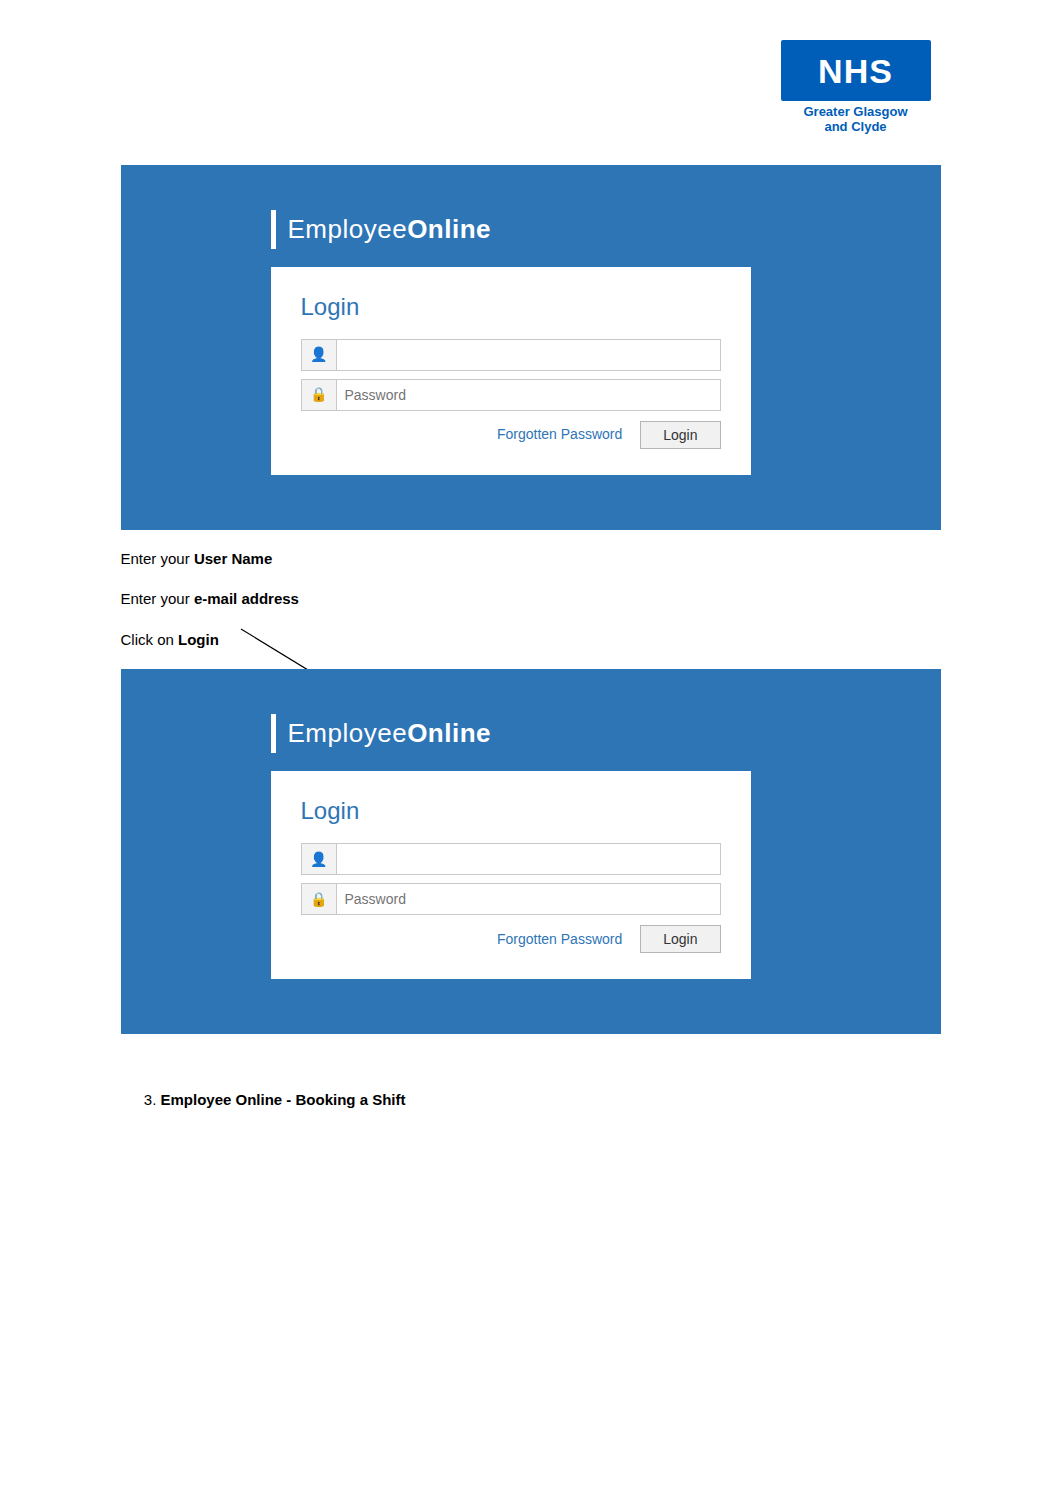NHS
Greater Glasgow
and Clyde
EmployeeOnline
Login
👤
🔒
Forgotten Password Login
Enter your User Name
Enter your e-mail address
Click on Login
EmployeeOnline
Login
👤
🔒
Forgotten Password Login
Employee Online - Booking a Shift